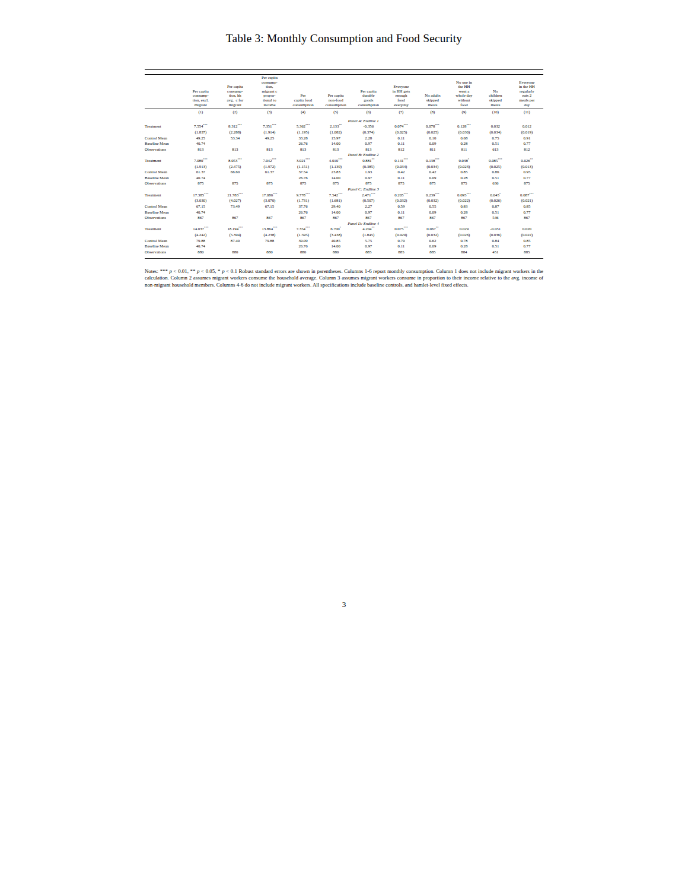Table 3: Monthly Consumption and Food Security
| | Per capita consump- tion, excl. migrant | Per capita consump- tion, hh avg. c for migrant | Per capita consump- tion, migrant c propor- tional to income | Per capita food consumption | Per capita non-food consumption | Per capita durable goods consumption | Everyone in HH gets enough food everyday | No adults skipped meals | No one in the HH went a whole day without food | No children skipped meals | Everyone in the HH regularly eats 2 meals per day |
| | (1) | (2) | (3) | (4) | (5) | (6) | (7) | (8) | (9) | (10) | (11) |
| | Panel A: Endline 1 |
| Treatment | 7.554 *** | 8.312 *** | 7.351 *** | 5.362 *** | 2.133 ** | -0.356 | 0.074 *** | 0.078 *** | 0.128 *** | 0.032 | 0.012 |
| | (1.837) | (2.288) | (1.914) | (1.195) | (1.082) | (0.374) | (0.025) | (0.025) | (0.030) | (0.034) | (0.019) |
| Control Mean | 49.25 | 53.34 | 49.25 | 33.28 | 15.97 | 2.28 | 0.11 | 0.10 | 0.68 | 0.75 | 0.91 |
| Baseline Mean | 40.74 | | | 26.76 | 14.00 | 0.97 | 0.11 | 0.09 | 0.28 | 0.51 | 0.77 |
| Observations | 813 | 813 | 813 | 813 | 813 | 813 | 812 | 811 | 811 | 613 | 812 |
| | Panel B: Endline 2 |
| Treatment | 7.080 *** | 8.053 *** | 7.042 *** | 3.021 *** | 4.010 *** | 0.881 ** | 0.141 *** | 0.138 *** | 0.038 * | 0.085 *** | 0.026 ** |
| | (1.913) | (2.475) | (1.972) | (1.151) | (1.139) | (0.385) | (0.034) | (0.034) | (0.023) | (0.025) | (0.013) |
| Control Mean | 61.37 | 66.60 | 61.37 | 37.54 | 23.83 | 1.93 | 0.42 | 0.42 | 0.85 | 0.86 | 0.95 |
| Baseline Mean | 40.74 | | | 26.76 | 14.00 | 0.97 | 0.11 | 0.09 | 0.28 | 0.51 | 0.77 |
| Observations | 875 | 875 | 875 | 875 | 875 | 875 | 875 | 875 | 875 | 636 | 875 |
| | Panel C: Endline 3 |
| Treatment | 17.385 *** | 21.783 *** | 17.086 *** | 9.778 *** | 7.542 *** | 2.471 *** | 0.205 *** | 0.239 *** | 0.095 *** | 0.045 * | 0.087 *** |
| | (3.030) | (4.027) | (3.070) | (1.731) | (1.681) | (0.507) | (0.032) | (0.032) | (0.022) | (0.026) | (0.021) |
| Control Mean | 67.15 | 73.49 | 67.15 | 37.76 | 29.40 | 2.27 | 0.59 | 0.55 | 0.83 | 0.87 | 0.85 |
| Baseline Mean | 40.74 | | | 26.76 | 14.00 | 0.97 | 0.11 | 0.09 | 0.28 | 0.51 | 0.77 |
| Observations | 867 | 867 | 867 | 867 | 867 | 867 | 867 | 867 | 867 | 546 | 867 |
| | Panel D: Endline 4 |
| Treatment | 14.037 *** | 18.194 *** | 13.864 *** | 7.354 *** | 6.700 * | 4.204 ** | 0.075 *** | 0.067 ** | 0.029 | -0.031 | 0.020 |
| | (4.242) | (5.394) | (4.238) | (1.595) | (3.438) | (1.845) | (0.029) | (0.032) | (0.026) | (0.036) | (0.022) |
| Control Mean | 79.88 | 87.40 | 79.88 | 39.09 | 40.85 | 5.75 | 0.70 | 0.62 | 0.78 | 0.84 | 0.85 |
| Baseline Mean | 40.74 | | | 26.76 | 14.00 | 0.97 | 0.11 | 0.09 | 0.28 | 0.51 | 0.77 |
| Observations | 880 | 880 | 880 | 880 | 880 | 885 | 885 | 885 | 884 | 451 | 885 |
Notes: *** p < 0.01, ** p < 0.05, * p < 0.1 Robust standard errors are shown in parentheses. Columns 1-6 report monthly consumption. Column 1 does not include migrant workers in the calculation. Column 2 assumes migrant workers consume the household average. Column 3 assumes migrant workers consume in proportion to their income relative to the avg. income of non-migrant household members. Columns 4-6 do not include migrant workers. All specifications include baseline controls, and hamlet-level fixed effects.
3